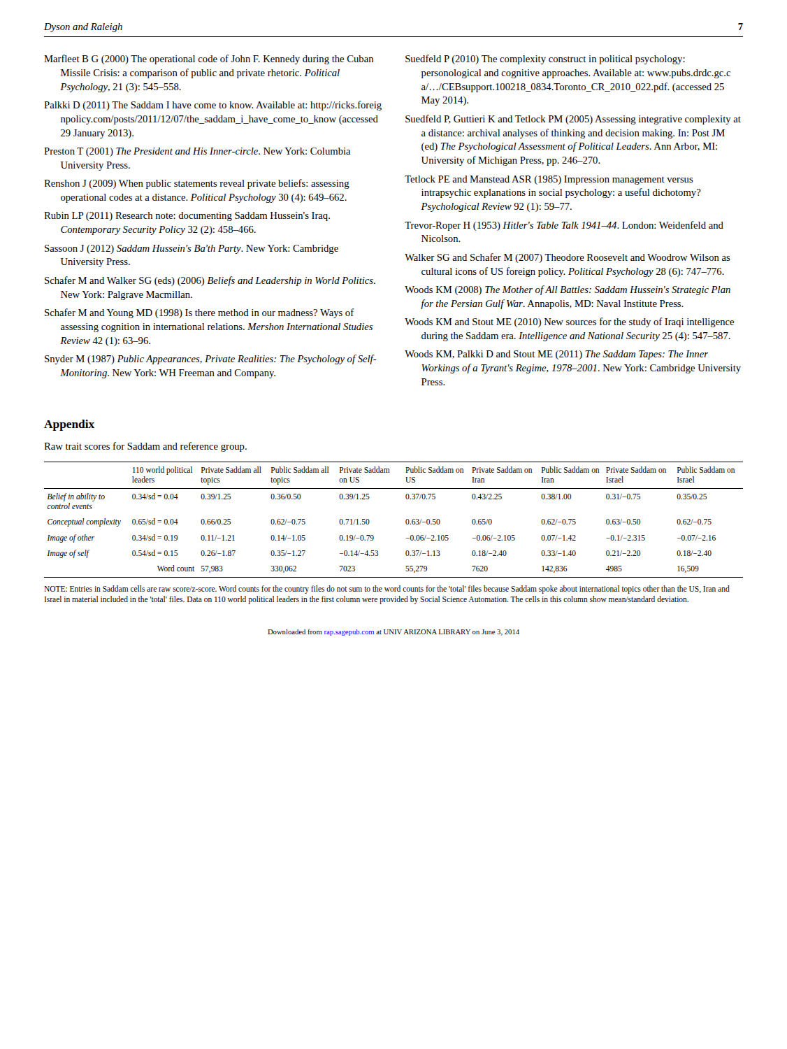Dyson and Raleigh 7
Marfleet B G (2000) The operational code of John F. Kennedy during the Cuban Missile Crisis: a comparison of public and private rhetoric. Political Psychology, 21 (3): 545–558.
Palkki D (2011) The Saddam I have come to know. Available at: http://ricks.foreignpolicy.com/posts/2011/12/07/the_saddam_i_have_come_to_know (accessed 29 January 2013).
Preston T (2001) The President and His Inner-circle. New York: Columbia University Press.
Renshon J (2009) When public statements reveal private beliefs: assessing operational codes at a distance. Political Psychology 30 (4): 649–662.
Rubin LP (2011) Research note: documenting Saddam Hussein's Iraq. Contemporary Security Policy 32 (2): 458–466.
Sassoon J (2012) Saddam Hussein's Ba'th Party. New York: Cambridge University Press.
Schafer M and Walker SG (eds) (2006) Beliefs and Leadership in World Politics. New York: Palgrave Macmillan.
Schafer M and Young MD (1998) Is there method in our madness? Ways of assessing cognition in international relations. Mershon International Studies Review 42 (1): 63–96.
Snyder M (1987) Public Appearances, Private Realities: The Psychology of Self-Monitoring. New York: WH Freeman and Company.
Suedfeld P (2010) The complexity construct in political psychology: personological and cognitive approaches. Available at: www.pubs.drdc.gc.ca/…/CEBsupport.100218_0834.Toronto_CR_2010_022.pdf. (accessed 25 May 2014).
Suedfeld P, Guttieri K and Tetlock PM (2005) Assessing integrative complexity at a distance: archival analyses of thinking and decision making. In: Post JM (ed) The Psychological Assessment of Political Leaders. Ann Arbor, MI: University of Michigan Press, pp. 246–270.
Tetlock PE and Manstead ASR (1985) Impression management versus intrapsychic explanations in social psychology: a useful dichotomy? Psychological Review 92 (1): 59–77.
Trevor-Roper H (1953) Hitler's Table Talk 1941–44. London: Weidenfeld and Nicolson.
Walker SG and Schafer M (2007) Theodore Roosevelt and Woodrow Wilson as cultural icons of US foreign policy. Political Psychology 28 (6): 747–776.
Woods KM (2008) The Mother of All Battles: Saddam Hussein's Strategic Plan for the Persian Gulf War. Annapolis, MD: Naval Institute Press.
Woods KM and Stout ME (2010) New sources for the study of Iraqi intelligence during the Saddam era. Intelligence and National Security 25 (4): 547–587.
Woods KM, Palkki D and Stout ME (2011) The Saddam Tapes: The Inner Workings of a Tyrant's Regime, 1978–2001. New York: Cambridge University Press.
Appendix
Raw trait scores for Saddam and reference group.
| | 110 world political leaders | Private Saddam all topics | Public Saddam all topics | Private Saddam on US | Public Saddam on US | Private Saddam on Iran | Public Saddam on Iran | Private Saddam on Israel | Public Saddam on Israel |
| --- | --- | --- | --- | --- | --- | --- | --- | --- | --- |
| Belief in ability to control events | 0.34/sd = 0.04 | 0.39/1.25 | 0.36/0.50 | 0.39/1.25 | 0.37/0.75 | 0.43/2.25 | 0.38/1.00 | 0.31/−0.75 | 0.35/0.25 |
| Conceptual complexity | 0.65/sd = 0.04 | 0.66/0.25 | 0.62/−0.75 | 0.71/1.50 | 0.63/−0.50 | 0.65/0 | 0.62/−0.75 | 0.63/−0.50 | 0.62/−0.75 |
| Image of other | 0.34/sd = 0.19 | 0.11/−1.21 | 0.14/−1.05 | 0.19/−0.79 | −0.06/−2.105 | −0.06/−2.105 | 0.07/−1.42 | −0.1/−2.315 | −0.07/−2.16 |
| Image of self | 0.54/sd = 0.15 | 0.26/−1.87 | 0.35/−1.27 | −0.14/−4.53 | 0.37/−1.13 | 0.18/−2.40 | 0.33/−1.40 | 0.21/−2.20 | 0.18/−2.40 |
| | Word count | 57,983 | 330,062 | 7023 | 55,279 | 7620 | 142,836 | 4985 | 16,509 |
NOTE: Entries in Saddam cells are raw score/z-score. Word counts for the country files do not sum to the word counts for the 'total' files because Saddam spoke about international topics other than the US, Iran and Israel in material included in the 'total' files. Data on 110 world political leaders in the first column were provided by Social Science Automation. The cells in this column show mean/standard deviation.
Downloaded from rap.sagepub.com at UNIV ARIZONA LIBRARY on June 3, 2014